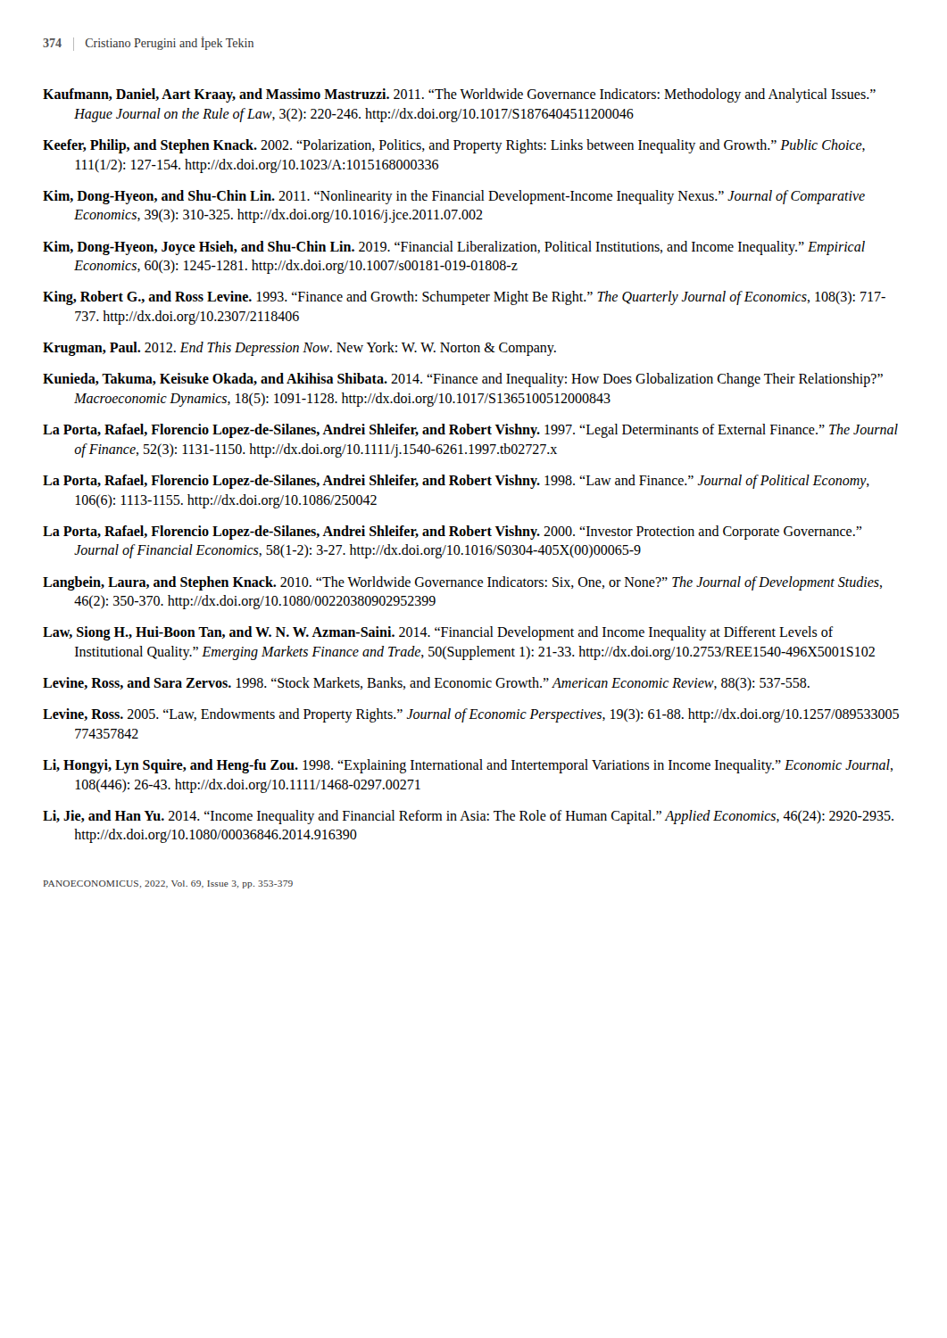374 Cristiano Perugini and İpek Tekin
Kaufmann, Daniel, Aart Kraay, and Massimo Mastruzzi. 2011. “The Worldwide Governance Indicators: Methodology and Analytical Issues.” Hague Journal on the Rule of Law, 3(2): 220-246. http://dx.doi.org/10.1017/S1876404511200046
Keefer, Philip, and Stephen Knack. 2002. “Polarization, Politics, and Property Rights: Links between Inequality and Growth.” Public Choice, 111(1/2): 127-154. http://dx.doi.org/10.1023/A:1015168000336
Kim, Dong-Hyeon, and Shu-Chin Lin. 2011. “Nonlinearity in the Financial Development-Income Inequality Nexus.” Journal of Comparative Economics, 39(3): 310-325. http://dx.doi.org/10.1016/j.jce.2011.07.002
Kim, Dong-Hyeon, Joyce Hsieh, and Shu-Chin Lin. 2019. “Financial Liberalization, Political Institutions, and Income Inequality.” Empirical Economics, 60(3): 1245-1281. http://dx.doi.org/10.1007/s00181-019-01808-z
King, Robert G., and Ross Levine. 1993. “Finance and Growth: Schumpeter Might Be Right.” The Quarterly Journal of Economics, 108(3): 717-737. http://dx.doi.org/10.2307/2118406
Krugman, Paul. 2012. End This Depression Now. New York: W. W. Norton & Company.
Kunieda, Takuma, Keisuke Okada, and Akihisa Shibata. 2014. “Finance and Inequality: How Does Globalization Change Their Relationship?” Macroeconomic Dynamics, 18(5): 1091-1128. http://dx.doi.org/10.1017/S1365100512000843
La Porta, Rafael, Florencio Lopez-de-Silanes, Andrei Shleifer, and Robert Vishny. 1997. “Legal Determinants of External Finance.” The Journal of Finance, 52(3): 1131-1150. http://dx.doi.org/10.1111/j.1540-6261.1997.tb02727.x
La Porta, Rafael, Florencio Lopez-de-Silanes, Andrei Shleifer, and Robert Vishny. 1998. “Law and Finance.” Journal of Political Economy, 106(6): 1113-1155. http://dx.doi.org/10.1086/250042
La Porta, Rafael, Florencio Lopez-de-Silanes, Andrei Shleifer, and Robert Vishny. 2000. “Investor Protection and Corporate Governance.” Journal of Financial Economics, 58(1-2): 3-27. http://dx.doi.org/10.1016/S0304-405X(00)00065-9
Langbein, Laura, and Stephen Knack. 2010. “The Worldwide Governance Indicators: Six, One, or None?” The Journal of Development Studies, 46(2): 350-370. http://dx.doi.org/10.1080/00220380902952399
Law, Siong H., Hui-Boon Tan, and W. N. W. Azman-Saini. 2014. “Financial Development and Income Inequality at Different Levels of Institutional Quality.” Emerging Markets Finance and Trade, 50(Supplement 1): 21-33. http://dx.doi.org/10.2753/REE1540-496X5001S102
Levine, Ross, and Sara Zervos. 1998. “Stock Markets, Banks, and Economic Growth.” American Economic Review, 88(3): 537-558.
Levine, Ross. 2005. “Law, Endowments and Property Rights.” Journal of Economic Perspectives, 19(3): 61-88. http://dx.doi.org/10.1257/089533005774357842
Li, Hongyi, Lyn Squire, and Heng-fu Zou. 1998. “Explaining International and Intertemporal Variations in Income Inequality.” Economic Journal, 108(446): 26-43. http://dx.doi.org/10.1111/1468-0297.00271
Li, Jie, and Han Yu. 2014. “Income Inequality and Financial Reform in Asia: The Role of Human Capital.” Applied Economics, 46(24): 2920-2935. http://dx.doi.org/10.1080/00036846.2014.916390
PANOECONOMICUS, 2022, Vol. 69, Issue 3, pp. 353-379